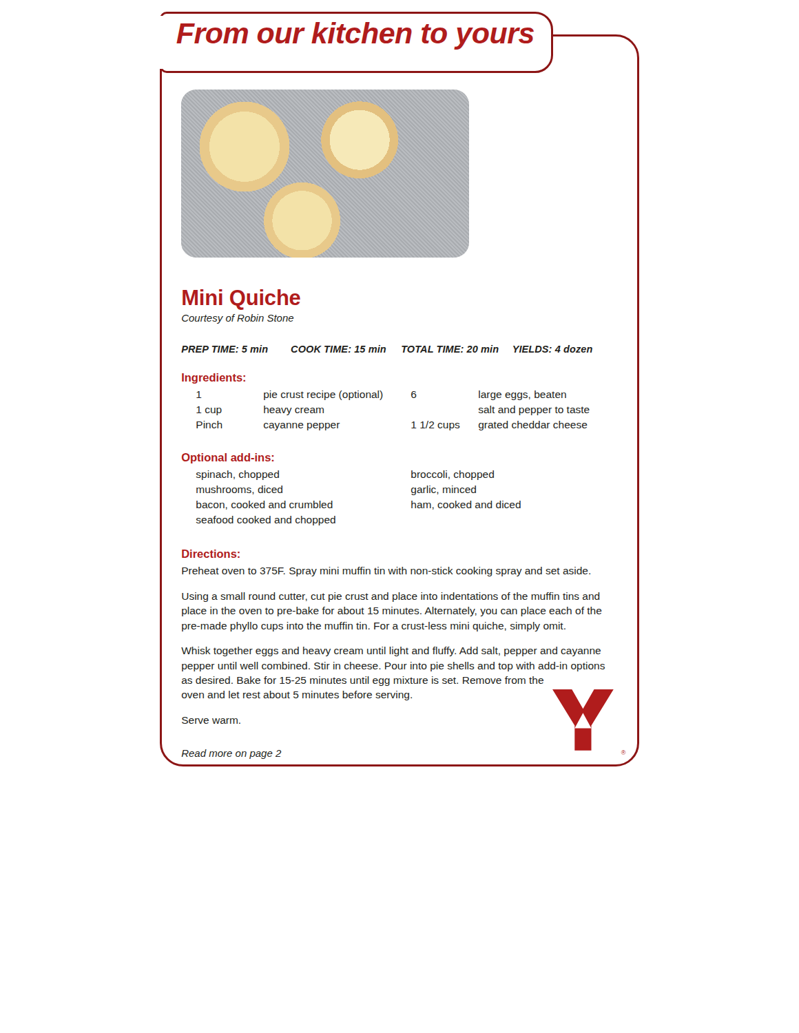From our kitchen to yours
Mini Quiche
Courtesy of Robin Stone
PREP TIME: 5 min COOK TIME: 15 min TOTAL TIME: 20 min YIELDS: 4 dozen
Ingredients:
| 1 | pie crust recipe (optional) |
| 1 cup | heavy cream |
| Pinch | cayanne pepper |
| 6 | large eggs, beaten |
| | salt and pepper to taste |
| 1 1/2 cups | grated cheddar cheese |
Optional add-ins:
spinach, chopped
mushrooms, diced
bacon, cooked and crumbled
seafood cooked and chopped
broccoli, chopped
garlic, minced
ham, cooked and diced
Directions:
Preheat oven to 375F. Spray mini muffin tin with non-stick cooking spray and set aside.
Using a small round cutter, cut pie crust and place into indentations of the muffin tins and place in the oven to pre-bake for about 15 minutes. Alternately, you can place each of the pre-made phyllo cups into the muffin tin. For a crust-less mini quiche, simply omit.
Whisk together eggs and heavy cream until light and fluffy. Add salt, pepper and cayanne pepper until well combined. Stir in cheese. Pour into pie shells and top with add-in options as desired. Bake for 15-25 minutes until egg mixture is set. Remove from the
oven and let rest about 5 minutes before serving.
Serve warm.
Read more on page 2
®